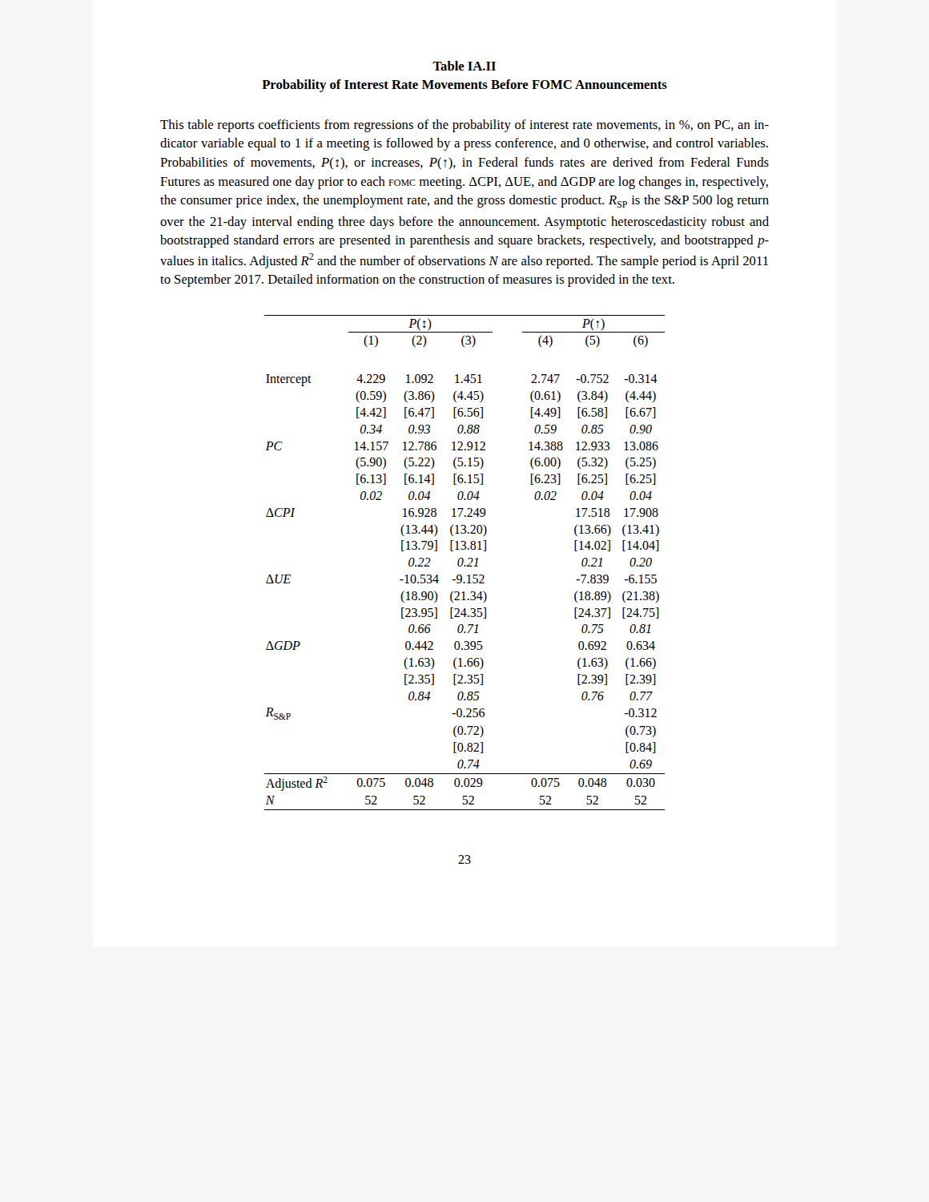Table IA.II Probability of Interest Rate Movements Before FOMC Announcements
This table reports coefficients from regressions of the probability of interest rate movements, in %, on PC, an indicator variable equal to 1 if a meeting is followed by a press conference, and 0 otherwise, and control variables. Probabilities of movements, P(↕), or increases, P(↑), in Federal funds rates are derived from Federal Funds Futures as measured one day prior to each fomc meeting. ΔCPI, ΔUE, and ΔGDP are log changes in, respectively, the consumer price index, the unemployment rate, and the gross domestic product. RSP is the S&P 500 log return over the 21-day interval ending three days before the announcement. Asymptotic heteroscedasticity robust and bootstrapped standard errors are presented in parenthesis and square brackets, respectively, and bootstrapped p-values in italics. Adjusted R2 and the number of observations N are also reported. The sample period is April 2011 to September 2017. Detailed information on the construction of measures is provided in the text.
| | P (↕) | | P (↑) |
| | (1) | (2) | (3) | | (4) | (5) | (6) |
| Intercept | 4.229 | 1.092 | 1.451 | | 2.747 | -0.752 | -0.314 |
| | (0.59) | (3.86) | (4.45) | | (0.61) | (3.84) | (4.44) |
| | [4.42] | [6.47] | [6.56] | | [4.49] | [6.58] | [6.67] |
| | 0.34 | 0.93 | 0.88 | | 0.59 | 0.85 | 0.90 |
| PC | 14.157 | 12.786 | 12.912 | | 14.388 | 12.933 | 13.086 |
| | (5.90) | (5.22) | (5.15) | | (6.00) | (5.32) | (5.25) |
| | [6.13] | [6.14] | [6.15] | | [6.23] | [6.25] | [6.25] |
| | 0.02 | 0.04 | 0.04 | | 0.02 | 0.04 | 0.04 |
| Δ CPI | | 16.928 | 17.249 | | | 17.518 | 17.908 |
| | | (13.44) | (13.20) | | | (13.66) | (13.41) |
| | | [13.79] | [13.81] | | | [14.02] | [14.04] |
| | | 0.22 | 0.21 | | | 0.21 | 0.20 |
| Δ UE | | -10.534 | -9.152 | | | -7.839 | -6.155 |
| | | (18.90) | (21.34) | | | (18.89) | (21.38) |
| | | [23.95] | [24.35] | | | [24.37] | [24.75] |
| | | 0.66 | 0.71 | | | 0.75 | 0.81 |
| Δ GDP | | 0.442 | 0.395 | | | 0.692 | 0.634 |
| | | (1.63) | (1.66) | | | (1.63) | (1.66) |
| | | [2.35] | [2.35] | | | [2.39] | [2.39] |
| | | 0.84 | 0.85 | | | 0.76 | 0.77 |
| R S&P | | | -0.256 | | | | -0.312 |
| | | | (0.72) | | | | (0.73) |
| | | | [0.82] | | | | [0.84] |
| | | | 0.74 | | | | 0.69 |
| Adjusted R 2 | 0.075 | 0.048 | 0.029 | | 0.075 | 0.048 | 0.030 |
| N | 52 | 52 | 52 | | 52 | 52 | 52 |
23